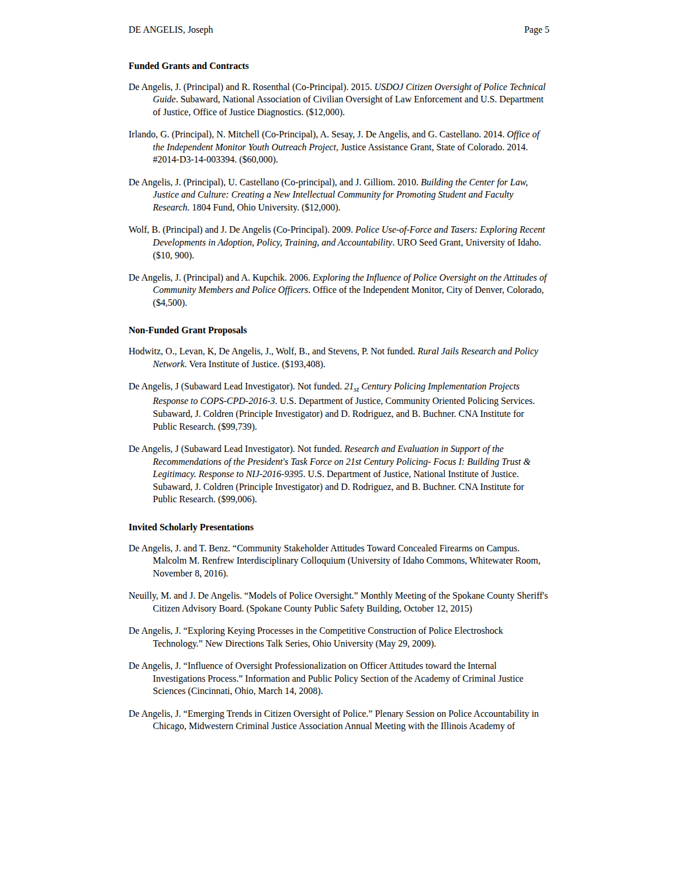DE ANGELIS, Joseph Page 5
Funded Grants and Contracts
De Angelis, J. (Principal) and R. Rosenthal (Co-Principal). 2015. USDOJ Citizen Oversight of Police Technical Guide. Subaward, National Association of Civilian Oversight of Law Enforcement and U.S. Department of Justice, Office of Justice Diagnostics. ($12,000).
Irlando, G. (Principal), N. Mitchell (Co-Principal), A. Sesay, J. De Angelis, and G. Castellano. 2014. Office of the Independent Monitor Youth Outreach Project, Justice Assistance Grant, State of Colorado. 2014. #2014-D3-14-003394. ($60,000).
De Angelis, J. (Principal), U. Castellano (Co-principal), and J. Gilliom. 2010. Building the Center for Law, Justice and Culture: Creating a New Intellectual Community for Promoting Student and Faculty Research. 1804 Fund, Ohio University. ($12,000).
Wolf, B. (Principal) and J. De Angelis (Co-Principal). 2009. Police Use-of-Force and Tasers: Exploring Recent Developments in Adoption, Policy, Training, and Accountability. URO Seed Grant, University of Idaho. ($10, 900).
De Angelis, J. (Principal) and A. Kupchik. 2006. Exploring the Influence of Police Oversight on the Attitudes of Community Members and Police Officers. Office of the Independent Monitor, City of Denver, Colorado, ($4,500).
Non-Funded Grant Proposals
Hodwitz, O., Levan, K, De Angelis, J., Wolf, B., and Stevens, P. Not funded. Rural Jails Research and Policy Network. Vera Institute of Justice. ($193,408).
De Angelis, J (Subaward Lead Investigator). Not funded. 21st Century Policing Implementation Projects Response to COPS-CPD-2016-3. U.S. Department of Justice, Community Oriented Policing Services. Subaward, J. Coldren (Principle Investigator) and D. Rodriguez, and B. Buchner. CNA Institute for Public Research. ($99,739).
De Angelis, J (Subaward Lead Investigator). Not funded. Research and Evaluation in Support of the Recommendations of the President's Task Force on 21st Century Policing- Focus I: Building Trust & Legitimacy. Response to NIJ-2016-9395. U.S. Department of Justice, National Institute of Justice. Subaward, J. Coldren (Principle Investigator) and D. Rodriguez, and B. Buchner. CNA Institute for Public Research. ($99,006).
Invited Scholarly Presentations
De Angelis, J. and T. Benz. “Community Stakeholder Attitudes Toward Concealed Firearms on Campus. Malcolm M. Renfrew Interdisciplinary Colloquium (University of Idaho Commons, Whitewater Room, November 8, 2016).
Neuilly, M. and J. De Angelis. “Models of Police Oversight.” Monthly Meeting of the Spokane County Sheriff's Citizen Advisory Board. (Spokane County Public Safety Building, October 12, 2015)
De Angelis, J. “Exploring Keying Processes in the Competitive Construction of Police Electroshock Technology.” New Directions Talk Series, Ohio University (May 29, 2009).
De Angelis, J. “Influence of Oversight Professionalization on Officer Attitudes toward the Internal Investigations Process.” Information and Public Policy Section of the Academy of Criminal Justice Sciences (Cincinnati, Ohio, March 14, 2008).
De Angelis, J. “Emerging Trends in Citizen Oversight of Police.” Plenary Session on Police Accountability in Chicago, Midwestern Criminal Justice Association Annual Meeting with the Illinois Academy of